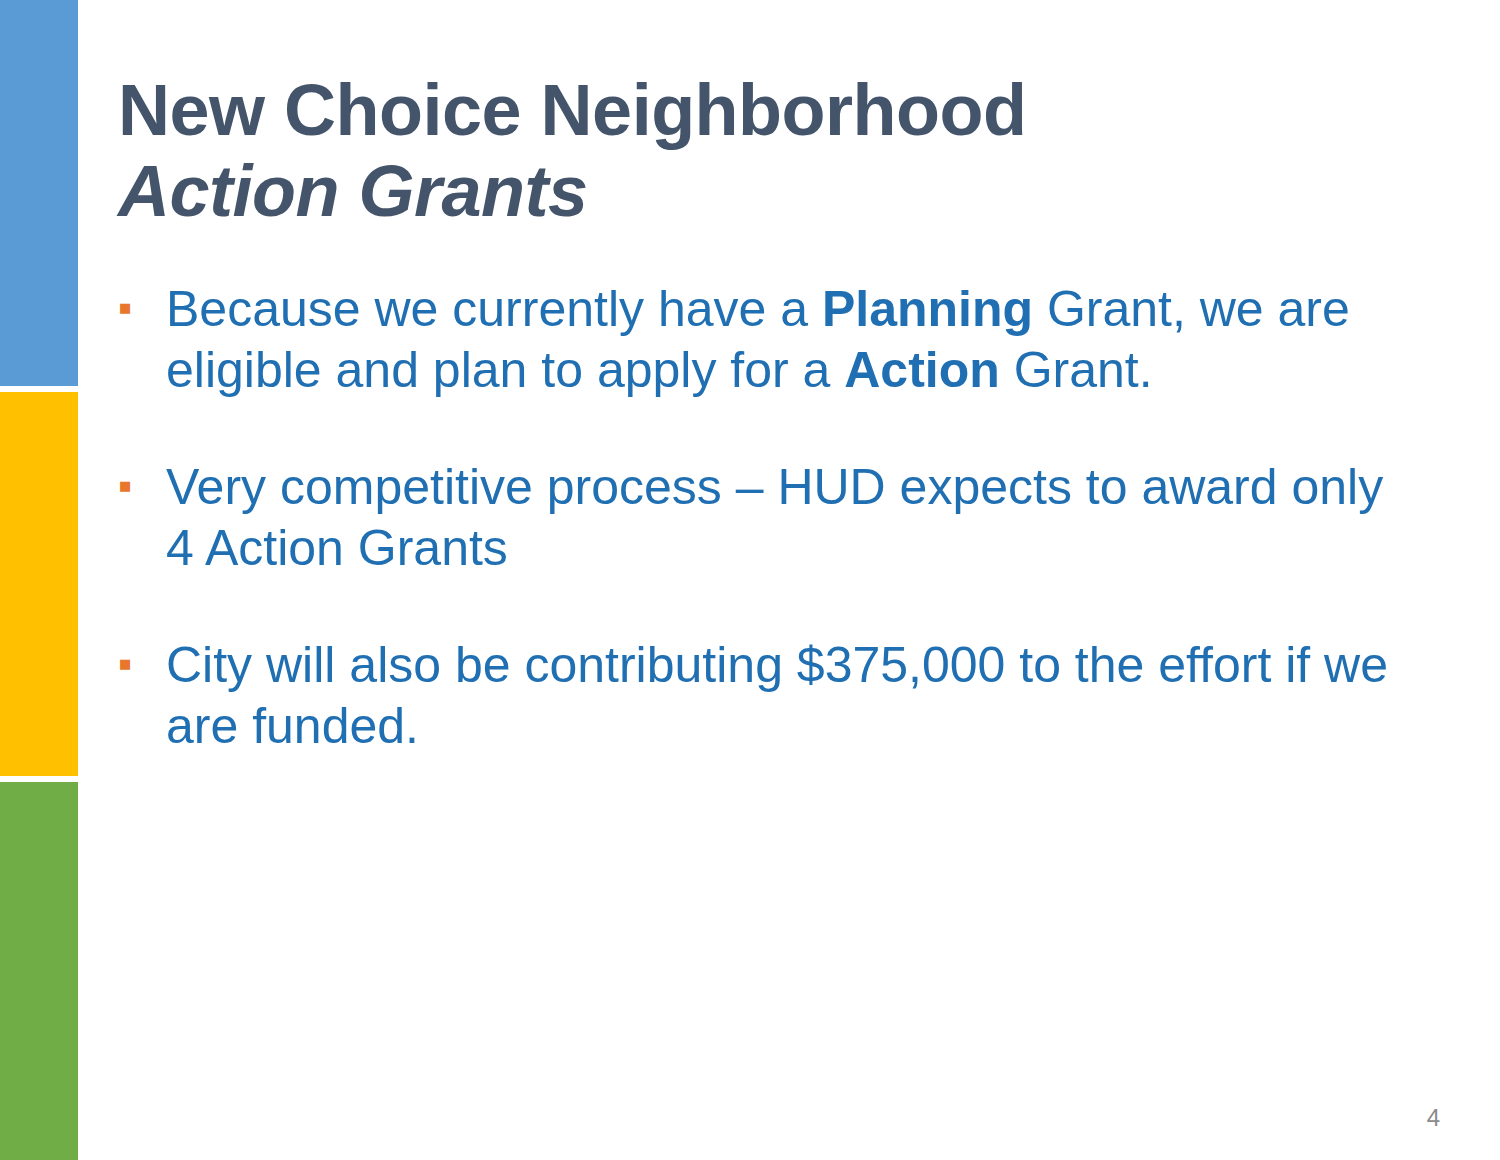New Choice NeighborhoodAction Grants
Because we currently have a Planning Grant, we are eligible and plan to apply for a Action Grant.
Very competitive process – HUD expects to award only 4 Action Grants
City will also be contributing $375,000 to the effort if we are funded.
4